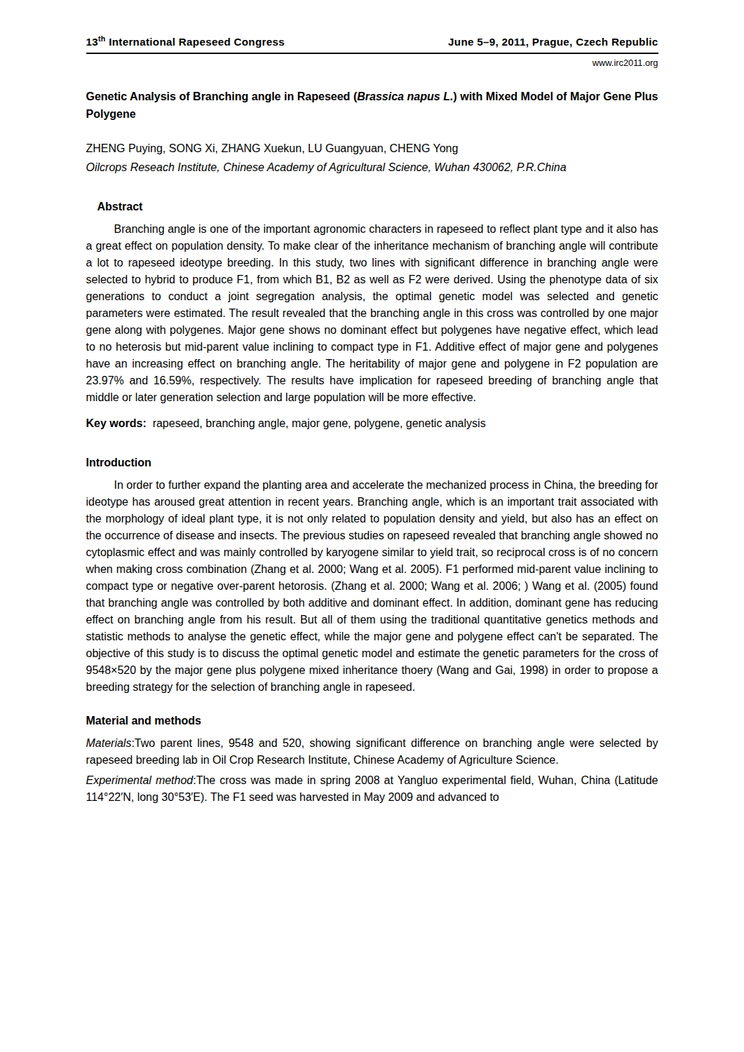13th International Rapeseed Congress June 5–9, 2011, Prague, Czech Republic
www.irc2011.org
Genetic Analysis of Branching angle in Rapeseed (Brassica napus L.) with Mixed Model of Major Gene Plus Polygene
ZHENG Puying, SONG Xi, ZHANG Xuekun, LU Guangyuan, CHENG Yong
Oilcrops Reseach Institute, Chinese Academy of Agricultural Science, Wuhan 430062, P.R.China
Abstract
Branching angle is one of the important agronomic characters in rapeseed to reflect plant type and it also has a great effect on population density. To make clear of the inheritance mechanism of branching angle will contribute a lot to rapeseed ideotype breeding. In this study, two lines with significant difference in branching angle were selected to hybrid to produce F1, from which B1, B2 as well as F2 were derived. Using the phenotype data of six generations to conduct a joint segregation analysis, the optimal genetic model was selected and genetic parameters were estimated. The result revealed that the branching angle in this cross was controlled by one major gene along with polygenes. Major gene shows no dominant effect but polygenes have negative effect, which lead to no heterosis but mid-parent value inclining to compact type in F1. Additive effect of major gene and polygenes have an increasing effect on branching angle. The heritability of major gene and polygene in F2 population are 23.97% and 16.59%, respectively. The results have implication for rapeseed breeding of branching angle that middle or later generation selection and large population will be more effective.
Key words: rapeseed, branching angle, major gene, polygene, genetic analysis
Introduction
In order to further expand the planting area and accelerate the mechanized process in China, the breeding for ideotype has aroused great attention in recent years. Branching angle, which is an important trait associated with the morphology of ideal plant type, it is not only related to population density and yield, but also has an effect on the occurrence of disease and insects. The previous studies on rapeseed revealed that branching angle showed no cytoplasmic effect and was mainly controlled by karyogene similar to yield trait, so reciprocal cross is of no concern when making cross combination (Zhang et al. 2000; Wang et al. 2005). F1 performed mid-parent value inclining to compact type or negative over-parent hetorosis. (Zhang et al. 2000; Wang et al. 2006; ) Wang et al. (2005) found that branching angle was controlled by both additive and dominant effect. In addition, dominant gene has reducing effect on branching angle from his result. But all of them using the traditional quantitative genetics methods and statistic methods to analyse the genetic effect, while the major gene and polygene effect can't be separated. The objective of this study is to discuss the optimal genetic model and estimate the genetic parameters for the cross of 9548×520 by the major gene plus polygene mixed inheritance thoery (Wang and Gai, 1998) in order to propose a breeding strategy for the selection of branching angle in rapeseed.
Material and methods
Materials:Two parent lines, 9548 and 520, showing significant difference on branching angle were selected by rapeseed breeding lab in Oil Crop Research Institute, Chinese Academy of Agriculture Science.
Experimental method:The cross was made in spring 2008 at Yangluo experimental field, Wuhan, China (Latitude 114°22′N, long 30°53′E). The F1 seed was harvested in May 2009 and advanced to